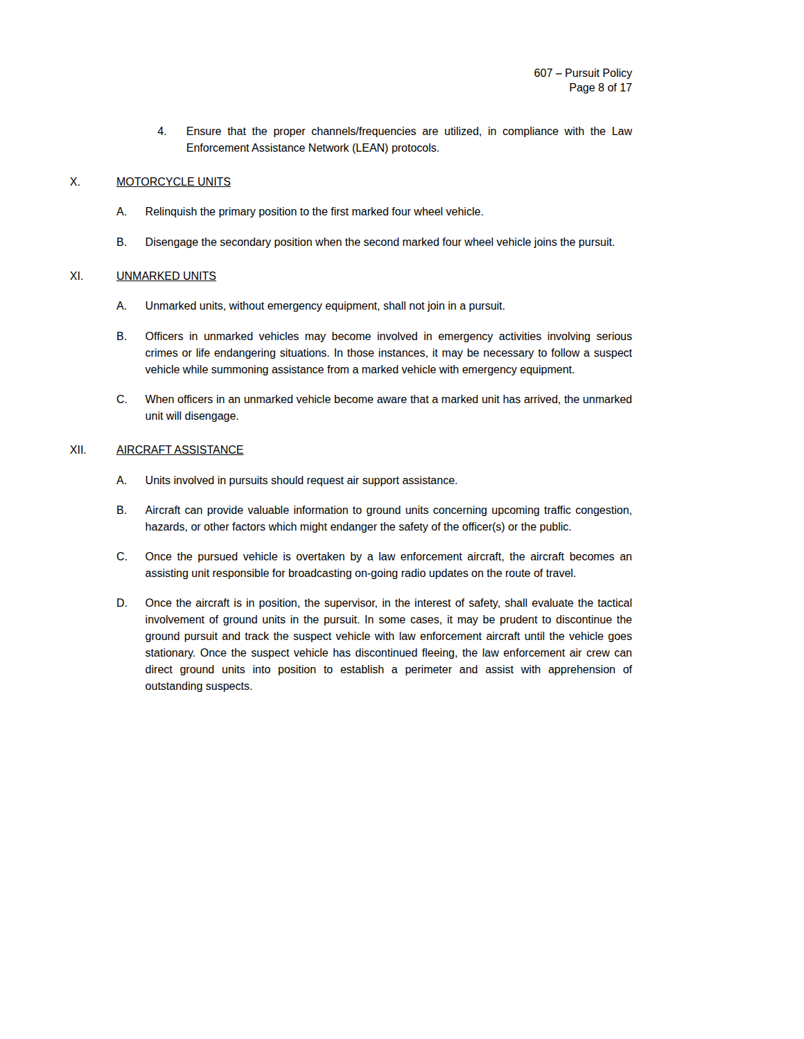607 – Pursuit Policy
Page 8 of 17
4.
Ensure that the proper channels/frequencies are utilized, in compliance with the Law Enforcement Assistance Network (LEAN) protocols.
X.
MOTORCYCLE UNITS
A.
Relinquish the primary position to the first marked four wheel vehicle.
B.
Disengage the secondary position when the second marked four wheel vehicle joins the pursuit.
XI.
UNMARKED UNITS
A.
Unmarked units, without emergency equipment, shall not join in a pursuit.
B.
Officers in unmarked vehicles may become involved in emergency activities involving serious crimes or life endangering situations. In those instances, it may be necessary to follow a suspect vehicle while summoning assistance from a marked vehicle with emergency equipment.
C.
When officers in an unmarked vehicle become aware that a marked unit has arrived, the unmarked unit will disengage.
XII.
AIRCRAFT ASSISTANCE
A.
Units involved in pursuits should request air support assistance.
B.
Aircraft can provide valuable information to ground units concerning upcoming traffic congestion, hazards, or other factors which might endanger the safety of the officer(s) or the public.
C.
Once the pursued vehicle is overtaken by a law enforcement aircraft, the aircraft becomes an assisting unit responsible for broadcasting on-going radio updates on the route of travel.
D.
Once the aircraft is in position, the supervisor, in the interest of safety, shall evaluate the tactical involvement of ground units in the pursuit. In some cases, it may be prudent to discontinue the ground pursuit and track the suspect vehicle with law enforcement aircraft until the vehicle goes stationary. Once the suspect vehicle has discontinued fleeing, the law enforcement air crew can direct ground units into position to establish a perimeter and assist with apprehension of outstanding suspects.